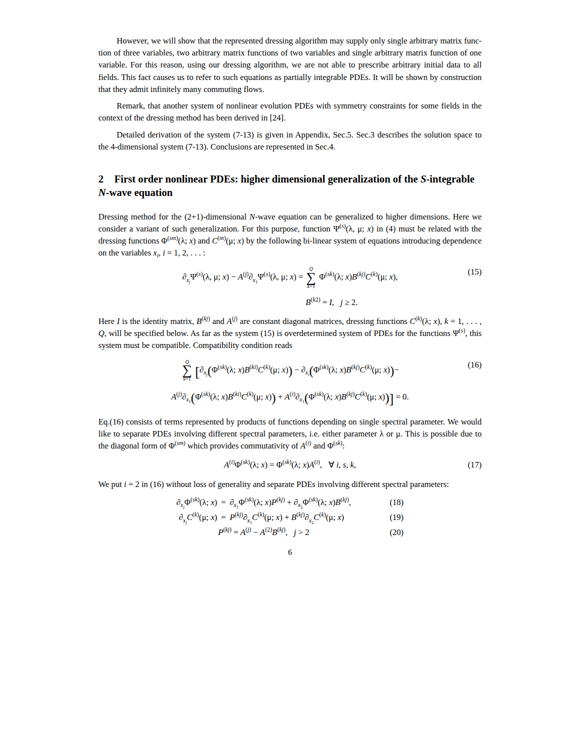However, we will show that the represented dressing algorithm may supply only single arbitrary matrix function of three variables, two arbitrary matrix functions of two variables and single arbitrary matrix function of one variable. For this reason, using our dressing algorithm, we are not able to prescribe arbitrary initial data to all fields. This fact causes us to refer to such equations as partially integrable PDEs. It will be shown by construction that they admit infinitely many commuting flows.
Remark, that another system of nonlinear evolution PDEs with symmetry constraints for some fields in the context of the dressing method has been derived in [24].
Detailed derivation of the system (7-13) is given in Appendix, Sec.5. Sec.3 describes the solution space to the 4-dimensional system (7-13). Conclusions are represented in Sec.4.
2 First order nonlinear PDEs: higher dimensional generalization of the S-integrable N-wave equation
Dressing method for the (2+1)-dimensional N-wave equation can be generalized to higher dimensions. Here we consider a variant of such generalization. For this purpose, function Ψ(s)(λ, μ; x) in (4) must be related with the dressing functions Φ(sm)(λ; x) and C(m)(μ; x) by the following bi-linear system of equations introducing dependence on the variables xi, i = 1, 2, . . . :
∂xjΨ(s)(λ, μ; x) − A(j)∂x1Ψ(s)(λ, μ; x) = Q∑k=1 Φ(sk)(λ; x)B(kj)C(k)(μ; x),
(15)
B(k2) = I, j ≥ 2.
Here I is the identity matrix, B(kj) and A(j) are constant diagonal matrices, dressing functions C(k)(λ; x), k = 1, . . . , Q, will be specified below. As far as the system (15) is overdetermined system of PDEs for the functions Ψ(s), this system must be compatible. Compatibility condition reads
Q∑k=1 [∂xj(Φ(sk)(λ; x)B(ki)C(k)(μ; x)) − ∂xi(Φ(sk)(λ; x)B(kj)C(k)(μ; x))−
(16)
A(j)∂x1(Φ(sk)(λ; x)B(ki)C(k)(μ; x)) + A(i)∂x1(Φ(sk)(λ; x)B(kj)C(k)(μ; x))] = 0.
Eq.(16) consists of terms represented by products of functions depending on single spectral parameter. We would like to separate PDEs involving different spectral parameters, i.e. either parameter λ or μ. This is possible due to the diagonal form of Φ(sm) which provides commutativity of A(i) and Φ(sk):
A(i)Φ(sk)(λ; x) = Φ(sk)(λ; x)A(i), ∀ i, s, k,
(17)
We put i = 2 in (16) without loss of generality and separate PDEs involving different spectral parameters:
| ∂ x j Φ ( sk ) (λ; x ) | = | ∂ x 1 Φ ( sk ) (λ; x ) P ( kj ) + ∂ x 2 Φ ( sk ) (λ; x ) B ( kj ) , | (18) |
| ∂ x j C ( k ) (μ; x ) | = | P ( kj ) ∂ x 1 C ( k ) (μ; x ) + B ( kj ) ∂ x 2 C ( k ) (μ; x ) | (19) |
| P ( kj ) = A ( j ) − A (2) B ( kj ) , j > 2 | (20) |
6